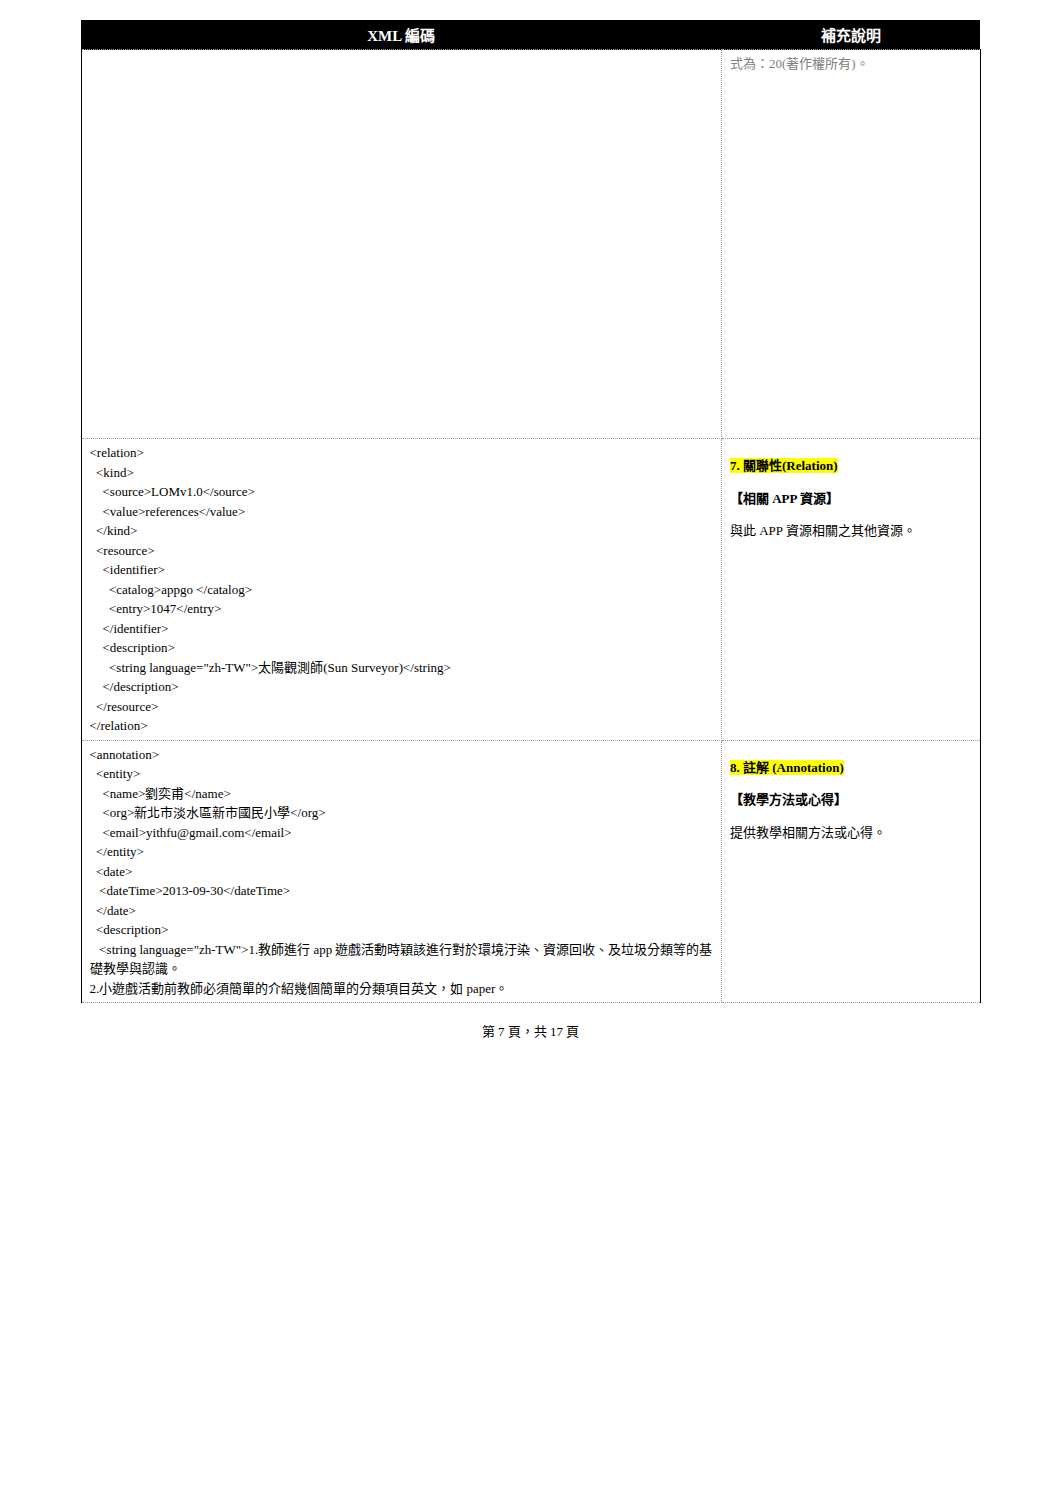| XML 編碼 | 補充說明 |
| --- | --- |
| | 式為：20(著作權所有)。 |
| <relation> <kind> <source>LOMv1.0</source> <value>references</value> </kind> <resource> <identifier> <catalog>appgo </catalog> <entry>1047</entry> </identifier> <description> <string language="zh-TW">太陽觀測師(Sun Surveyor)</string> </description> </resource> </relation> | 7. 關聯性(Relation) 【相關 APP 資源】 與此 APP 資源相關之其他資源。 |
| <annotation> <entity> <name>劉奕甫</name> <org>新北市淡水區新市國民小學</org> <email>yithfu@gmail.com</email> </entity> <date> <dateTime>2013-09-30</dateTime> </date> <description> <string language="zh-TW">1.教師進行 app 遊戲活動時穎該進行對於環境汙染、資源回收、及垃圾分類等的基礎教學與認識。 2.小遊戲活動前教師必須簡單的介紹幾個簡單的分類項目英文，如 paper。 | 8. 註解 (Annotation) 【教學方法或心得】 提供教學相關方法或心得。 |
第 7 頁，共 17 頁